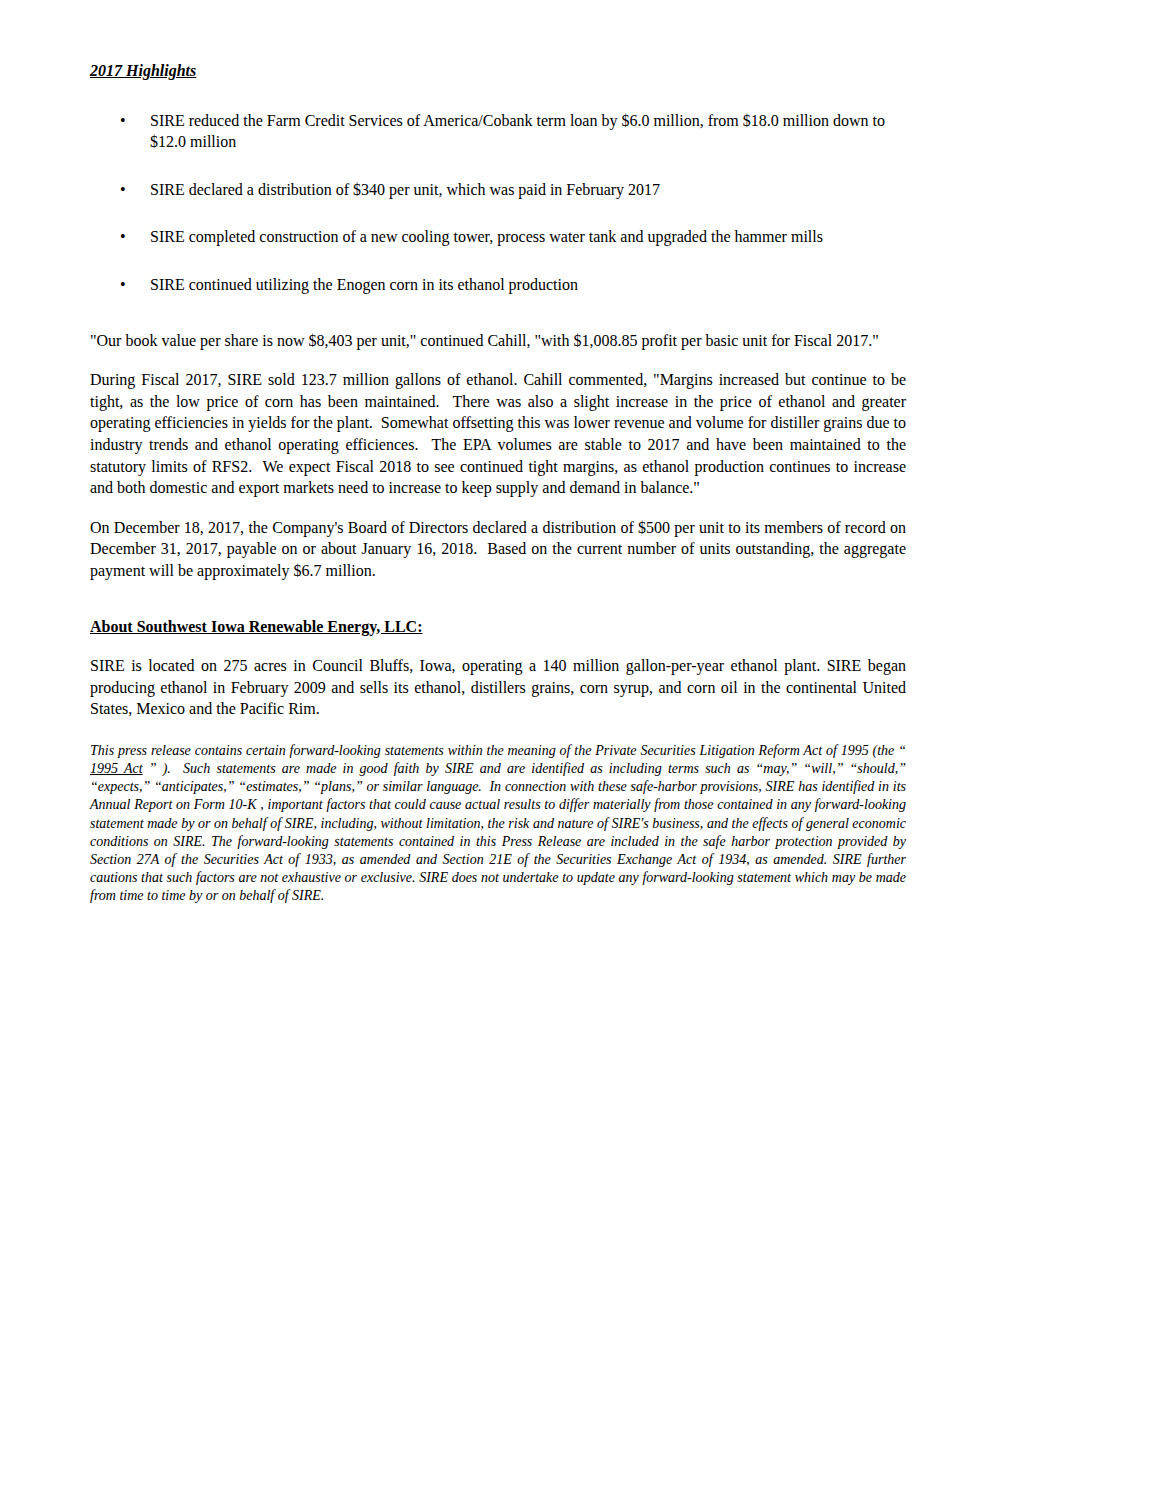2017 Highlights
SIRE reduced the Farm Credit Services of America/Cobank term loan by $6.0 million, from $18.0 million down to $12.0 million
SIRE declared a distribution of $340 per unit, which was paid in February 2017
SIRE completed construction of a new cooling tower, process water tank and upgraded the hammer mills
SIRE continued utilizing the Enogen corn in its ethanol production
"Our book value per share is now $8,403 per unit," continued Cahill, "with $1,008.85 profit per basic unit for Fiscal 2017."
During Fiscal 2017, SIRE sold 123.7 million gallons of ethanol. Cahill commented, "Margins increased but continue to be tight, as the low price of corn has been maintained. There was also a slight increase in the price of ethanol and greater operating efficiencies in yields for the plant. Somewhat offsetting this was lower revenue and volume for distiller grains due to industry trends and ethanol operating efficiences. The EPA volumes are stable to 2017 and have been maintained to the statutory limits of RFS2. We expect Fiscal 2018 to see continued tight margins, as ethanol production continues to increase and both domestic and export markets need to increase to keep supply and demand in balance."
On December 18, 2017, the Company's Board of Directors declared a distribution of $500 per unit to its members of record on December 31, 2017, payable on or about January 16, 2018. Based on the current number of units outstanding, the aggregate payment will be approximately $6.7 million.
About Southwest Iowa Renewable Energy, LLC:
SIRE is located on 275 acres in Council Bluffs, Iowa, operating a 140 million gallon-per-year ethanol plant. SIRE began producing ethanol in February 2009 and sells its ethanol, distillers grains, corn syrup, and corn oil in the continental United States, Mexico and the Pacific Rim.
This press release contains certain forward-looking statements within the meaning of the Private Securities Litigation Reform Act of 1995 (the “ 1995 Act ” ). Such statements are made in good faith by SIRE and are identified as including terms such as “may,” “will,” “should,” “expects,” “anticipates,” “estimates,” “plans,” or similar language. In connection with these safe-harbor provisions, SIRE has identified in its Annual Report on Form 10-K , important factors that could cause actual results to differ materially from those contained in any forward-looking statement made by or on behalf of SIRE, including, without limitation, the risk and nature of SIRE's business, and the effects of general economic conditions on SIRE. The forward-looking statements contained in this Press Release are included in the safe harbor protection provided by Section 27A of the Securities Act of 1933, as amended and Section 21E of the Securities Exchange Act of 1934, as amended. SIRE further cautions that such factors are not exhaustive or exclusive. SIRE does not undertake to update any forward-looking statement which may be made from time to time by or on behalf of SIRE.